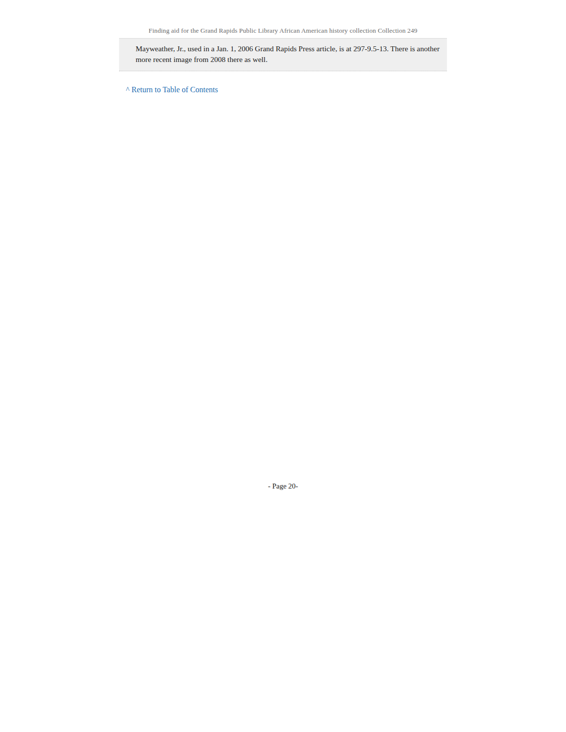Finding aid for the Grand Rapids Public Library African American history collection Collection 249
Mayweather, Jr., used in a Jan. 1, 2006 Grand Rapids Press article, is at 297-9.5-13. There is another more recent image from 2008 there as well.
^ Return to Table of Contents
- Page 20-